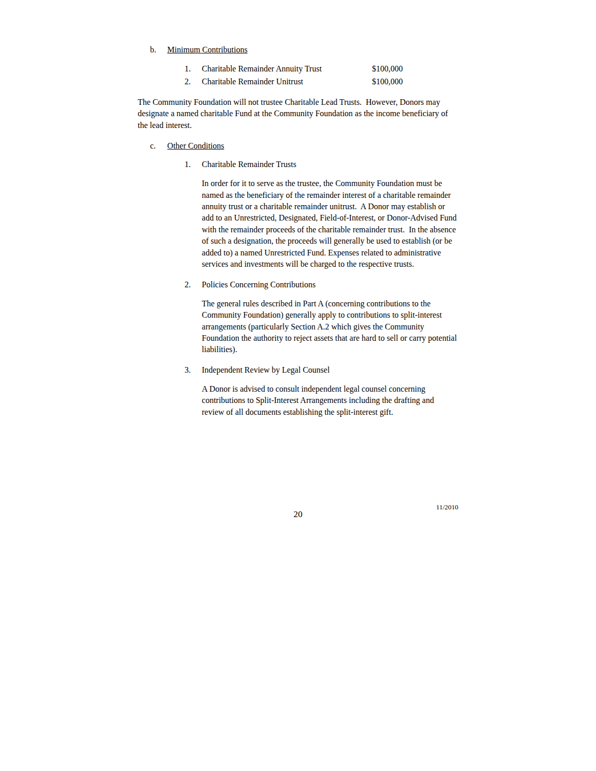b. Minimum Contributions
1. Charitable Remainder Annuity Trust$100,000
2. Charitable Remainder Unitrust$100,000
The Community Foundation will not trustee Charitable Lead Trusts. However, Donors may designate a named charitable Fund at the Community Foundation as the income beneficiary of the lead interest.
c. Other Conditions
1. Charitable Remainder Trusts
In order for it to serve as the trustee, the Community Foundation must be named as the beneficiary of the remainder interest of a charitable remainder annuity trust or a charitable remainder unitrust. A Donor may establish or add to an Unrestricted, Designated, Field-of-Interest, or Donor-Advised Fund with the remainder proceeds of the charitable remainder trust. In the absence of such a designation, the proceeds will generally be used to establish (or be added to) a named Unrestricted Fund. Expenses related to administrative services and investments will be charged to the respective trusts.
2. Policies Concerning Contributions
The general rules described in Part A (concerning contributions to the Community Foundation) generally apply to contributions to split-interest arrangements (particularly Section A.2 which gives the Community Foundation the authority to reject assets that are hard to sell or carry potential liabilities).
3. Independent Review by Legal Counsel
A Donor is advised to consult independent legal counsel concerning contributions to Split-Interest Arrangements including the drafting and review of all documents establishing the split-interest gift.
20
11/2010